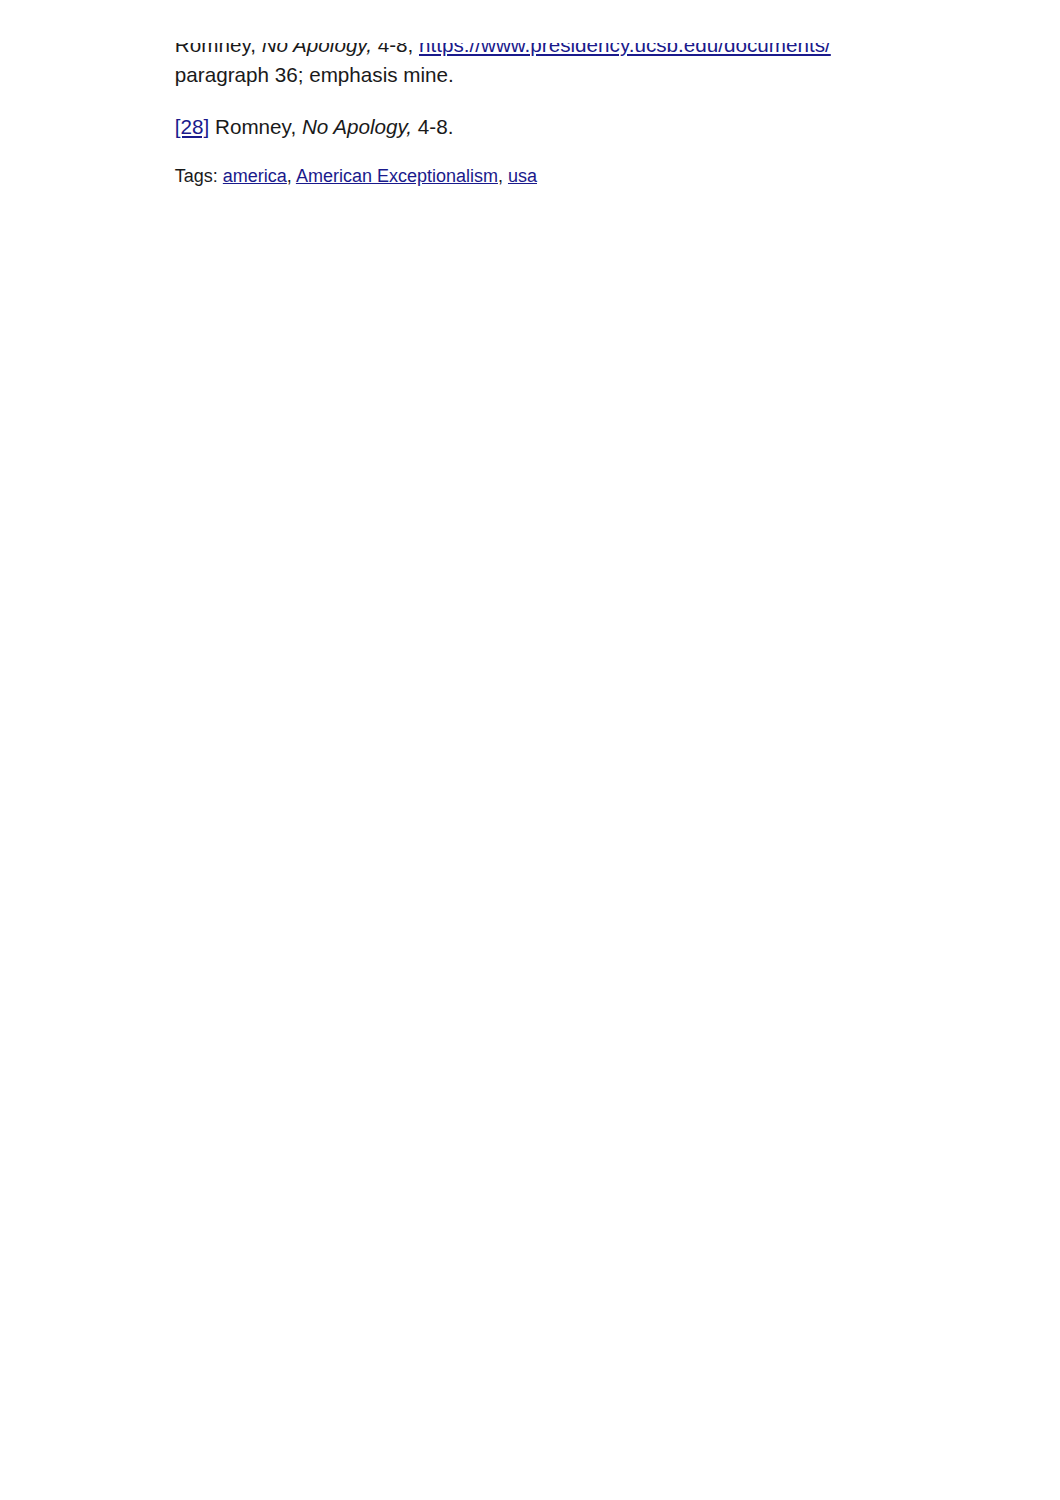Romney, No Apology, 4-8; https://www.presidency.ucsb.edu/documents/
paragraph 36; emphasis mine.
[28] Romney, No Apology, 4-8.
Tags: america, American Exceptionalism, usa